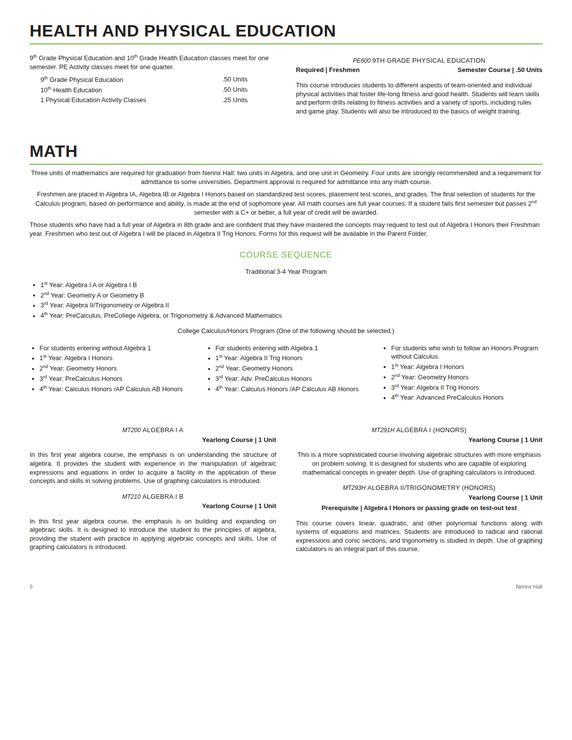HEALTH AND PHYSICAL EDUCATION
9th Grade Physical Education and 10th Grade Health Education classes meet for one semester. PE Activity classes meet for one quarter.
9th Grade Physical Education.50 Units
10th Health Education.50 Units
1 Physical Education Activity Classes.25 Units
PE600 9TH GRADE PHYSICAL EDUCATION
Required | Freshmen Semester Course | .50 Units
This course introduces students to different aspects of team-oriented and individual physical activities that foster life-long fitness and good health. Students will learn skills and perform drills relating to fitness activities and a variety of sports, including rules and game play. Students will also be introduced to the basics of weight training.
MATH
Three units of mathematics are required for graduation from Nerinx Hall: two units in Algebra, and one unit in Geometry. Four units are strongly recommended and a requirement for admittance to some universities. Department approval is required for admittance into any math course.
Freshmen are placed in Algebra IA, Algebra IB or Algebra I Honors based on standardized test scores, placement test scores, and grades. The final selection of students for the Calculus program, based on performance and ability, is made at the end of sophomore year. All math courses are full year courses: If a student fails first semester but passes 2nd semester with a C+ or better, a full year of credit will be awarded.
Those students who have had a full year of Algebra in 8th grade and are confident that they have mastered the concepts may request to test out of Algebra I Honors their Freshman year. Freshmen who test out of Algebra I will be placed in Algebra II Trig Honors. Forms for this request will be available in the Parent Folder.
COURSE SEQUENCE
Traditional 3-4 Year Program
1st Year: Algebra I A or Algebra I B
2nd Year: Geometry A or Geometry B
3rd Year: Algebra II/Trigonometry or Algebra II
4th Year: PreCalculus, PreCollege Algebra, or Trigonometry & Advanced Mathematics
College Calculus/Honors Program (One of the following should be selected.)
For students entering without Algebra 1
1st Year: Algebra I Honors
2nd Year: Geometry Honors
3rd Year: PreCalculus Honors
4th Year: Calculus Honors /AP Calculus AB Honors
For students entering with Algebra 1
1st Year: Algebra II Trig Honors
2nd Year: Geometry Honors
3rd Year: Adv. PreCalculus Honors
4th Year: Calculus Honors /AP Calculus AB Honors
For students who wish to follow an Honors Program without Calculus.
1st Year: Algebra I Honors
2nd Year: Geometry Honors
3rd Year: Algebra II Trig Honors
4th Year: Advanced PreCalculus Honors
MT200 ALGEBRA I A
Yearlong Course | 1 Unit
In this first year algebra course, the emphasis is on understanding the structure of algebra. It provides the student with experience in the manipulation of algebraic expressions and equations in order to acquire a facility in the application of these concepts and skills in solving problems. Use of graphing calculators is introduced.
MT210 ALGEBRA I B
Yearlong Course | 1 Unit
In this first year algebra course, the emphasis is on building and expanding on algebraic skills. It is designed to introduce the student to the principles of algebra, providing the student with practice in applying algebraic concepts and skills. Use of graphing calculators is introduced.
MT291H ALGEBRA I (HONORS)
Yearlong Course | 1 Unit
This is a more sophisticated course involving algebraic structures with more emphasis on problem solving. It is designed for students who are capable of exploring mathematical concepts in greater depth. Use of graphing calculators is introduced.
MT293H ALGEBRA II/TRIGONOMETRY (HONORS)
Yearlong Course | 1 Unit
Prerequisite | Algebra I Honors or passing grade on test-out test
This course covers linear, quadratic, and other polynomial functions along with systems of equations and matrices. Students are introduced to radical and rational expressions and conic sections, and trigonometry is studied in depth. Use of graphing calculators is an integral part of this course.
5 Nerinx Hall